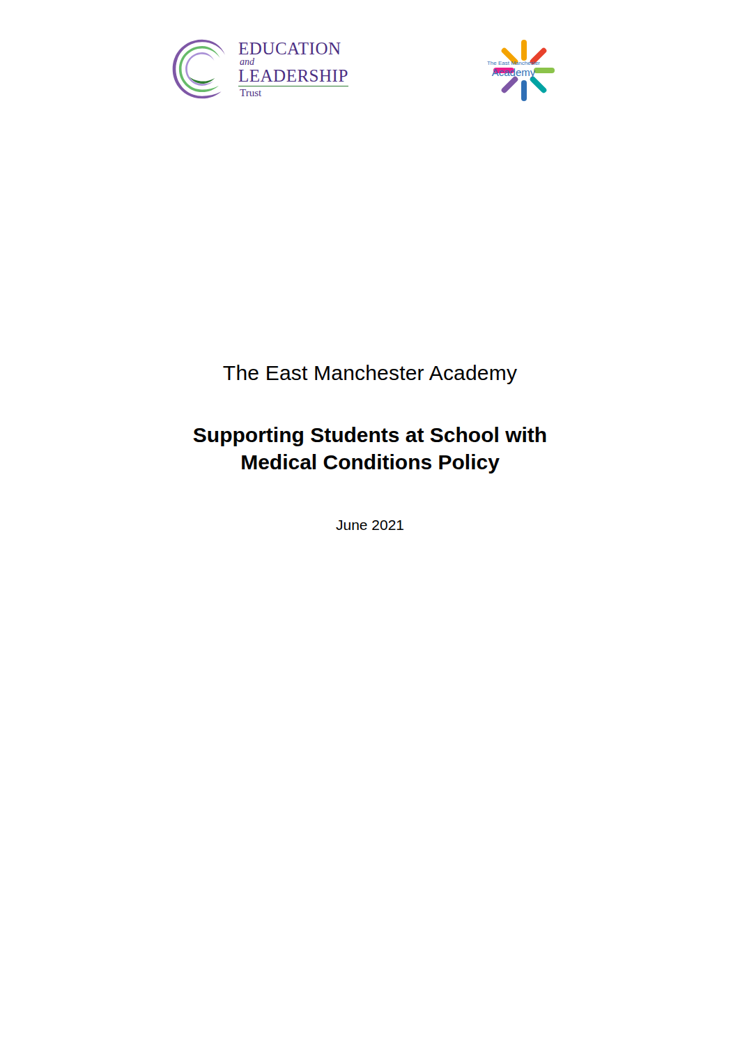EDUCATION
and
LEADERSHIP
Trust
The East Manchester Academy
The East Manchester Academy
Supporting Students at School with Medical Conditions Policy
June 2021